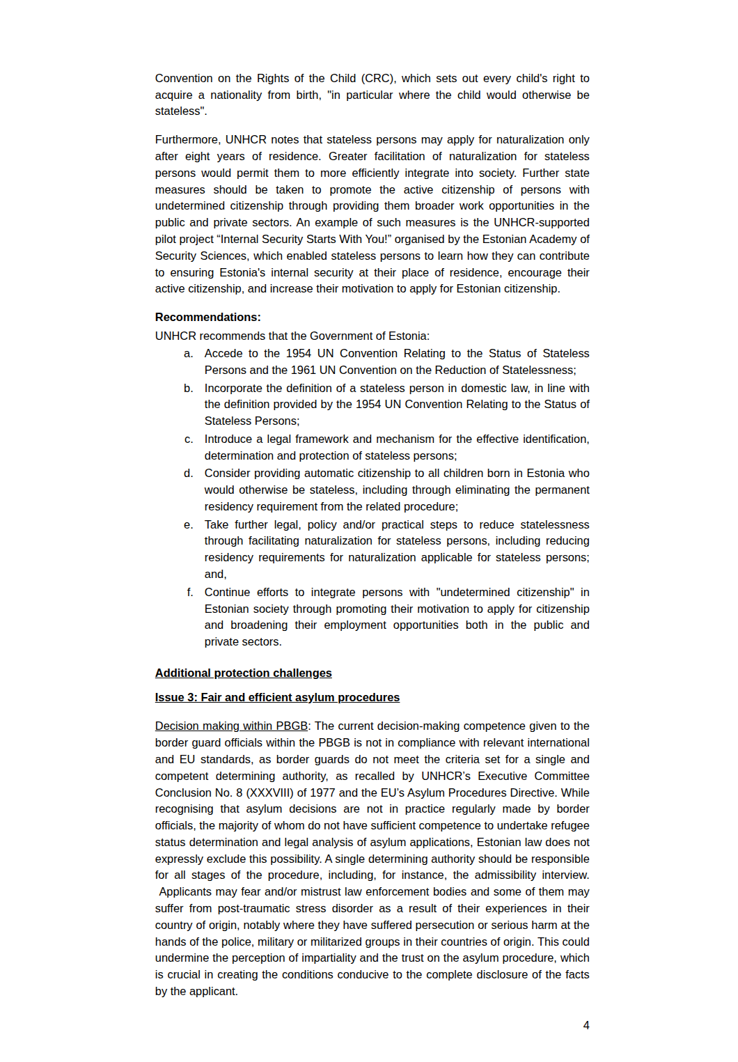Convention on the Rights of the Child (CRC), which sets out every child's right to acquire a nationality from birth, "in particular where the child would otherwise be stateless".
Furthermore, UNHCR notes that stateless persons may apply for naturalization only after eight years of residence. Greater facilitation of naturalization for stateless persons would permit them to more efficiently integrate into society. Further state measures should be taken to promote the active citizenship of persons with undetermined citizenship through providing them broader work opportunities in the public and private sectors. An example of such measures is the UNHCR-supported pilot project “Internal Security Starts With You!” organised by the Estonian Academy of Security Sciences, which enabled stateless persons to learn how they can contribute to ensuring Estonia's internal security at their place of residence, encourage their active citizenship, and increase their motivation to apply for Estonian citizenship.
Recommendations:
UNHCR recommends that the Government of Estonia:
Accede to the 1954 UN Convention Relating to the Status of Stateless Persons and the 1961 UN Convention on the Reduction of Statelessness;
Incorporate the definition of a stateless person in domestic law, in line with the definition provided by the 1954 UN Convention Relating to the Status of Stateless Persons;
Introduce a legal framework and mechanism for the effective identification, determination and protection of stateless persons;
Consider providing automatic citizenship to all children born in Estonia who would otherwise be stateless, including through eliminating the permanent residency requirement from the related procedure;
Take further legal, policy and/or practical steps to reduce statelessness through facilitating naturalization for stateless persons, including reducing residency requirements for naturalization applicable for stateless persons; and,
Continue efforts to integrate persons with "undetermined citizenship" in Estonian society through promoting their motivation to apply for citizenship and broadening their employment opportunities both in the public and private sectors.
Additional protection challenges
Issue 3: Fair and efficient asylum procedures
Decision making within PBGB: The current decision-making competence given to the border guard officials within the PBGB is not in compliance with relevant international and EU standards, as border guards do not meet the criteria set for a single and competent determining authority, as recalled by UNHCR’s Executive Committee Conclusion No. 8 (XXXVIII) of 1977 and the EU’s Asylum Procedures Directive. While recognising that asylum decisions are not in practice regularly made by border officials, the majority of whom do not have sufficient competence to undertake refugee status determination and legal analysis of asylum applications, Estonian law does not expressly exclude this possibility. A single determining authority should be responsible for all stages of the procedure, including, for instance, the admissibility interview. Applicants may fear and/or mistrust law enforcement bodies and some of them may suffer from post-traumatic stress disorder as a result of their experiences in their country of origin, notably where they have suffered persecution or serious harm at the hands of the police, military or militarized groups in their countries of origin. This could undermine the perception of impartiality and the trust on the asylum procedure, which is crucial in creating the conditions conducive to the complete disclosure of the facts by the applicant.
4